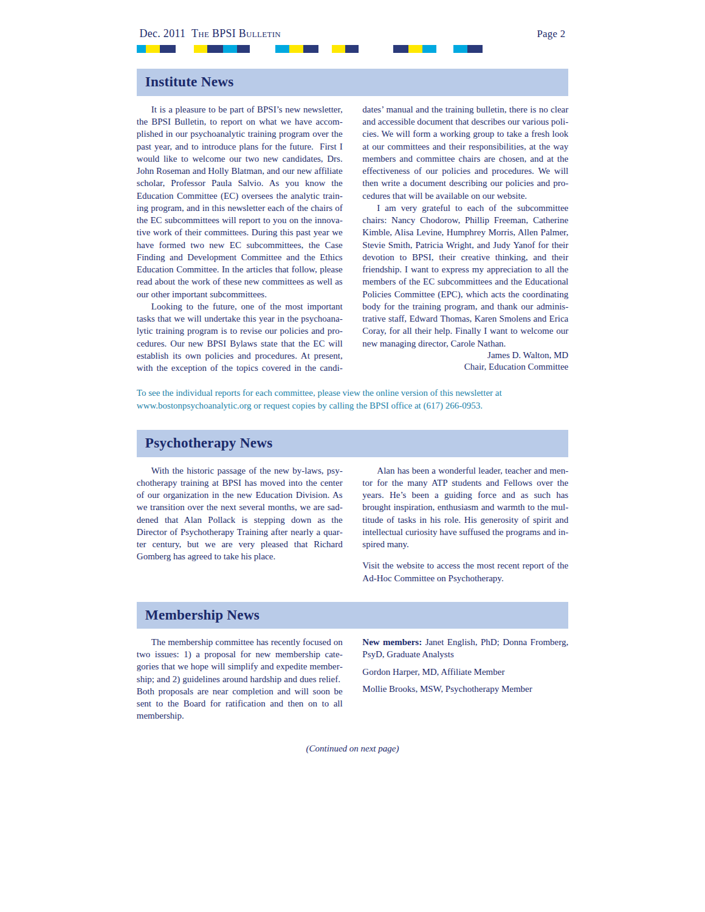Dec. 2011 The BPSI Bulletin
Page 2
Institute News
It is a pleasure to be part of BPSI’s new newsletter, the BPSI Bulletin, to report on what we have accomplished in our psychoanalytic training program over the past year, and to introduce plans for the future. First I would like to welcome our two new candidates, Drs. John Roseman and Holly Blatman, and our new affiliate scholar, Professor Paula Salvio. As you know the Education Committee (EC) oversees the analytic training program, and in this newsletter each of the chairs of the EC subcommittees will report to you on the innovative work of their committees. During this past year we have formed two new EC subcommittees, the Case Finding and Development Committee and the Ethics Education Committee. In the articles that follow, please read about the work of these new committees as well as our other important subcommittees.
Looking to the future, one of the most important tasks that we will undertake this year in the psychoanalytic training program is to revise our policies and procedures. Our new BPSI Bylaws state that the EC will establish its own policies and procedures. At present, with the exception of the topics covered in the candidates’ manual and the training bulletin, there is no clear and accessible document that describes our various policies. We will form a working group to take a fresh look at our committees and their responsibilities, at the way members and committee chairs are chosen, and at the effectiveness of our policies and procedures. We will then write a document describing our policies and procedures that will be available on our website.
I am very grateful to each of the subcommittee chairs: Nancy Chodorow, Phillip Freeman, Catherine Kimble, Alisa Levine, Humphrey Morris, Allen Palmer, Stevie Smith, Patricia Wright, and Judy Yanof for their devotion to BPSI, their creative thinking, and their friendship. I want to express my appreciation to all the members of the EC subcommittees and the Educational Policies Committee (EPC), which acts the coordinating body for the training program, and thank our administrative staff, Edward Thomas, Karen Smolens and Erica Coray, for all their help. Finally I want to welcome our new managing director, Carole Nathan.
James D. Walton, MD
Chair, Education Committee
To see the individual reports for each committee, please view the online version of this newsletter at www.bostonpsychoanalytic.org or request copies by calling the BPSI office at (617) 266-0953.
Psychotherapy News
With the historic passage of the new by-laws, psychotherapy training at BPSI has moved into the center of our organization in the new Education Division. As we transition over the next several months, we are saddened that Alan Pollack is stepping down as the Director of Psychotherapy Training after nearly a quarter century, but we are very pleased that Richard Gomberg has agreed to take his place.
Alan has been a wonderful leader, teacher and mentor for the many ATP students and Fellows over the years. He’s been a guiding force and as such has brought inspiration, enthusiasm and warmth to the multitude of tasks in his role. His generosity of spirit and intellectual curiosity have suffused the programs and inspired many.
Visit the website to access the most recent report of the Ad-Hoc Committee on Psychotherapy.
Membership News
The membership committee has recently focused on two issues: 1) a proposal for new membership categories that we hope will simplify and expedite membership; and 2) guidelines around hardship and dues relief. Both proposals are near completion and will soon be sent to the Board for ratification and then on to all membership.
New members: Janet English, PhD; Donna Fromberg, PsyD, Graduate Analysts
Gordon Harper, MD, Affiliate Member
Mollie Brooks, MSW, Psychotherapy Member
(Continued on next page)